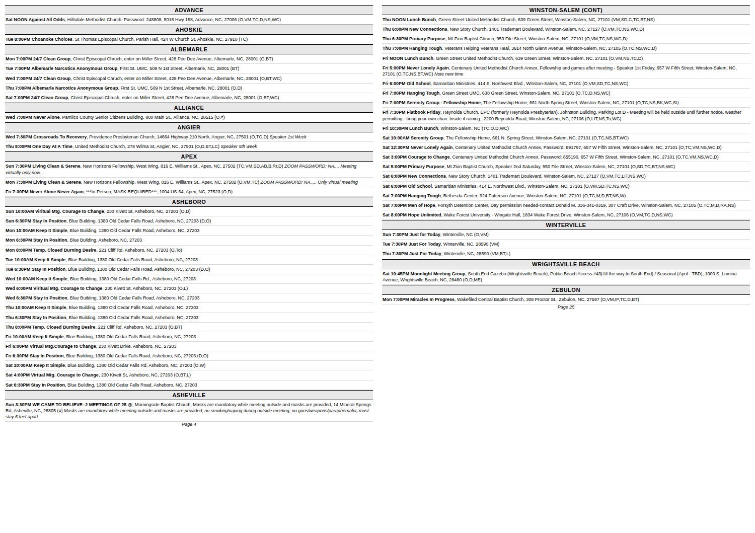ADVANCE
Sat NOON Against All Odds, Hillsdale Methodist Church, Password: 248808, 5018 Hwy 158, Advance, NC, 27006 (O,VM,TC,D,NS,WC)
AHOSKIE
Tue 8:00PM Choanoke Choices, St Thomas Episcopal Church, Parish Hall, 424 W Church St, Ahoskie, NC, 27910 (TC)
ALBEMARLE
Mon 7:00PM 24/7 Clean Group, Christ Episcopal Chruch, enter on Miller Street, 428 Pee Dee Avenue, Albemarle, NC, 28001 (O,BT)
Tue 7:00PM Albemarle Narcotics Anonymous Group, First St. UMC, 509 N 1st Street, Albemarle, NC, 28001 (BT)
Wed 7:00PM 24/7 Clean Group, Christ Episcopal Chruch, enter on Miller Street, 428 Pee Dee Avenue, Albemarle, NC, 28001 (O,BT,WC)
Thu 7:00PM Albemarle Narcotics Anonymous Group, First St. UMC, 509 N 1st Street, Albemarle, NC, 28001 (O,D)
Sat 7:00PM 24/7 Clean Group, Christ Episcopal Chruch, enter on Miller Street, 428 Pee Dee Avenue, Albemarle, NC, 28001 (O,BT,WC)
ALLIANCE
Wed 7:00PM Never Alone, Pamlico County Senior Citizens Building, 800 Main St., Alliance, NC, 28515 (O,¤)
ANGIER
Wed 7:30PM Crossroads To Recovery, Providence Presbyterian Church, 14664 Highway 210 North, Angier, NC, 27501 (O,TC,D) Speaker 1st Week
Thu 8:00PM One Day At A Time, United Methodist Church, 278 Wilma St, Angier, NC, 27501 (O,D,BT,LC) Speaker 5th week
APEX
Sun 7:30PM Living Clean & Serene, New Horizons Fellowship, West Wing, 816 E. Williams St., Apex, NC, 27502 (TC,VM,SD,AB,B,Rr,D) ZOOM PASSWORD: NA.... Meeting virtually only now.
Mon 7:30PM Living Clean & Serene, New Horizons Fellowship, West Wing, 816 E. Williams St., Apex, NC, 27502 (O,VM,TC) ZOOM PASSWORD: NA..... Only virtual meeting
Fri 7:30PM Never Alone Never Again, ***In-Person, MASK REQUIRED***, 1004 US-64, Apex, NC, 27523 (O,D)
ASHEBORO
Sun 10:00AM Viritual Mtg. Courage to Change, 230 Kivett St, Asheboro, NC, 27203 (O,D)
Sun 6:30PM Stay In Position, Blue Building, 1380 Old Cedar Falls Road, Asheboro, NC, 27203 (D,O)
Mon 10:00AM Keep It Simple, Blue Building, 1380 Old Cedar Falls Road, Asheboro, NC, 27203
Mon 6:30PM Stay In Position, Blue Building, Asheboro, NC, 27203
Mon 8:00PM Temp. Closed Burning Desire, 221 Cliff Rd, Asheboro, NC, 27203 (O,To)
Tue 10:00AM Keep It Simple, Blue Building, 1380 Old Cedar Falls Road, Asheboro, NC, 27203
Tue 6:30PM Stay In Position, Blue Building, 1380 Old Cedar Falls Road, Asheboro, NC, 27203 (D,O)
Wed 10:00AM Keep It Simple, Blue Building, 1380 Old Cedar Falls Rd., Asheboro, NC, 27203
Wed 6:00PM Viritual Mtg. Courage to Change, 230 Kivett St, Asheboro, NC, 27203 (O,L)
Wed 6:30PM Stay In Position, Blue Building, 1380 Old Cedar Falls Road, Asheboro, NC, 27203
Thu 10:00AM Keep It Simple, Blue Building, 1380 Old Cedar Falls Road, Asheboro, NC, 27203
Thu 6:30PM Stay In Position, Blue Building, 1380 Old Cedar Falls Road, Asheboro, NC, 27203
Thu 8:00PM Temp. Closed Burning Desire, 221 Cliff Rd, Asheboro, NC, 27203 (O,BT)
Fri 10:00AM Keep It Simple, Blue Building, 1380 Old Cedar Falls Road, Asheboro, NC, 27203
Fri 6:00PM Virtual Mtg.Courage to Change, 230 Kivett Drive, Asheboro, NC, 27203
Fri 6:30PM Stay In Position, Blue Building, 1380 Old Cedar Falls Road, Asheboro, NC, 27203 (D,O)
Sat 10:00AM Keep It Simple, Blue Building, 1380 Old Cedar Falls Rd, Asheboro, NC, 27203 (O,W)
Sat 4:00PM Virtual Mtg. Courage to Change, 230 Kivett St, Asheboro, NC, 27203 (O,BT,L)
Sat 6:30PM Stay In Position, Blue Building, 1380 Old Cedar Falls Road, Asheboro, NC, 27203
ASHEVILLE
Sun 3:30PM WE CAME TO BELIEVE- 2 MEETINGS OF 25 @, Morningside Baptist Church, Masks are mandatory while meeting outside and masks are provided, 14 Mineral Springs Rd, Asheville, NC, 28805 (¤) Masks are mandatory while meeting outside and masks are provided, no smoking/vaping during outside meeting, no guns/weapons/paraphernalia, must stay 6 feet apart
Page 4
WINSTON-SALEM (CONT)
Thu NOON Lunch Bunch, Green Street United Methodist Church, 639 Green Street, Winston-Salem, NC, 27101 (VM,SD,C,TC,BT,NS)
Thu 6:00PM New Connections, New Story Church, 1401 Trademart Boulevard, Winston-Salem, NC, 27127 (O,VM,TC,NS,WC,D)
Thu 6:30PM Primary Purpose, Mt Zion Baptist Church, 950 File Street, Winston-Salem, NC, 27101 (O,VM,TC,NS,WC,D)
Thu 7:00PM Hanging Tough, Veterans Helping Veterans Heal, 3614 North Glenn Avenue, Winston-Salem, NC, 27105 (O,TC,NS,WC,D)
Fri NOON Lunch Bunch, Green Street United Methodist Church, 639 Green Street, Winston-Salem, NC, 27101 (O,VM,NS,TC,D)
Fri 5:00PM Never Lonely Again, Centenary United Methodist Church Annex, Fellowship and games after meeting - Speaker 1st Friday, 657 W Fifth Street, Winston-Salem, NC, 27101 (O,TC,NS,BT,WC) Note new time
Fri 6:00PM Old School, Samaritian Ministries, 414 E. Northwest Blvd., Winston-Salem, NC, 27101 (O,VM,SD,TC,NS,WC)
Fri 7:00PM Hanging Tough, Green Street UMC, 638 Green Street, Winston-Salem, NC, 27101 (O,TC,D,NS,WC)
Fri 7:00PM Serenity Group - Fellowship Home, The Fellowship Home, 661 North Spring Street, Winston-Salem, NC, 27101 (O,TC,NS,BK,WC,St)
Fri 7:30PM Flatbook Friday, Reynolda Church, EPC (formerly Reynolda Presbyterian), Johnston Building, Parking Lot D - Meeting will be held outside until further notice, weather permitting - bring your own chair. Inside if raining., 2200 Reynolda Road, Winston-Salem, NC, 27106 (O,LIT,NS,To,WC)
Fri 10:30PM Lunch Bunch, Winston-Salem, NC (TC,O,D,WC)
Sat 10:00AM Serenity Group, The Fellowship Home, 661 N. Spring Street, Winston-Salem, NC, 27101 (O,TC,NS,BT,WC)
Sat 12:30PM Never Lonely Again, Centenary United Methodist Church Annex, Password: 891797, 657 W Fifth Street, Winston-Salem, NC, 27101 (O,TC,VM,NS,WC,D)
Sat 3:00PM Courage to Change, Centenary United Methodist Church Annex, Password: 855190, 657 W Fifth Street, Winston-Salem, NC, 27101 (O,TC,VM,NS,WC,D)
Sat 5:00PM Primary Purpose, Mt Zion Baptist Church, Speaker 2nd Saturday, 950 File Street, Winston-Salem, NC, 27101 (O,SD,TC,BT,NS,WC)
Sat 6:00PM New Connections, New Story Church, 1401 Trademart Boulevard, Winston-Salem, NC, 27127 (O,VM,TC,LIT,NS,WC)
Sat 6:00PM Old School, Samaritian Ministries, 414 E. Northwest Blvd., Winston-Salem, NC, 27101 (O,VM,SD,TC,NS,WC)
Sat 7:00PM Hanging Tough, Bethesda Center, 924 Patterson Avenue, Winston-Salem, NC, 27101 (O,TC,M,D,BT,NS,W)
Sat 7:00PM Men of Hope, Forsyth Detention Center, Day permission needed-contact Donald M. 336-341-0319, 307 Craft Drive, Winston-Salem, NC, 27105 (O,TC,M,D,RA,NS)
Sat 8:00PM Hope Unlimited, Wake Forest University - Wingate Hall, 1834 Wake Forest Drive, Winston-Salem, NC, 27106 (O,VM,TC,D,NS,WC)
WINTERVILLE
Sun 7:30PM Just for Today, Winterville, NC (O,VM)
Tue 7:30PM Just For Today, Winterville, NC, 28590 (VM)
Thu 7:30PM Just For Today, Winterville, NC, 28590 (VM,BT,L)
WRIGHTSVILLE BEACH
Sat 10:45PM Moonlight Meeting Group, South End Gazebo (Wrightsville Beach), Public Beach Access #43(All the way to South End) / Seasonal (April - TBD), 1000 S. Lumina Avenue, Wrightsville Beach, NC, 28480 (O,D,ME)
ZEBULON
Mon 7:00PM Miracles In Progress, Wakefiled Central Baptist Church, 308 Proctor St., Zebulon, NC, 27597 (O,VM,IP,TC,D,BT)
Page 25